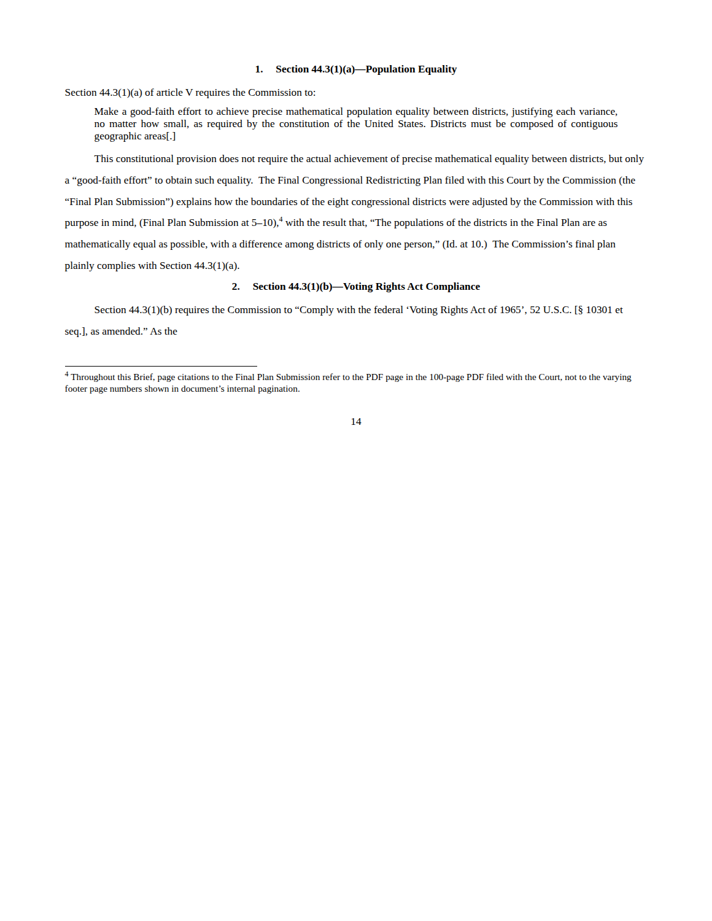1. Section 44.3(1)(a)—Population Equality
Section 44.3(1)(a) of article V requires the Commission to:
Make a good-faith effort to achieve precise mathematical population equality between districts, justifying each variance, no matter how small, as required by the constitution of the United States. Districts must be composed of contiguous geographic areas[.]
This constitutional provision does not require the actual achievement of precise mathematical equality between districts, but only a “good-faith effort” to obtain such equality. The Final Congressional Redistricting Plan filed with this Court by the Commission (the “Final Plan Submission”) explains how the boundaries of the eight congressional districts were adjusted by the Commission with this purpose in mind, (Final Plan Submission at 5–10),4 with the result that, “The populations of the districts in the Final Plan are as mathematically equal as possible, with a difference among districts of only one person,” (Id. at 10.) The Commission’s final plan plainly complies with Section 44.3(1)(a).
2. Section 44.3(1)(b)—Voting Rights Act Compliance
Section 44.3(1)(b) requires the Commission to “Comply with the federal ‘Voting Rights Act of 1965’, 52 U.S.C. [§ 10301 et seq.], as amended.” As the
4 Throughout this Brief, page citations to the Final Plan Submission refer to the PDF page in the 100-page PDF filed with the Court, not to the varying footer page numbers shown in document’s internal pagination.
14